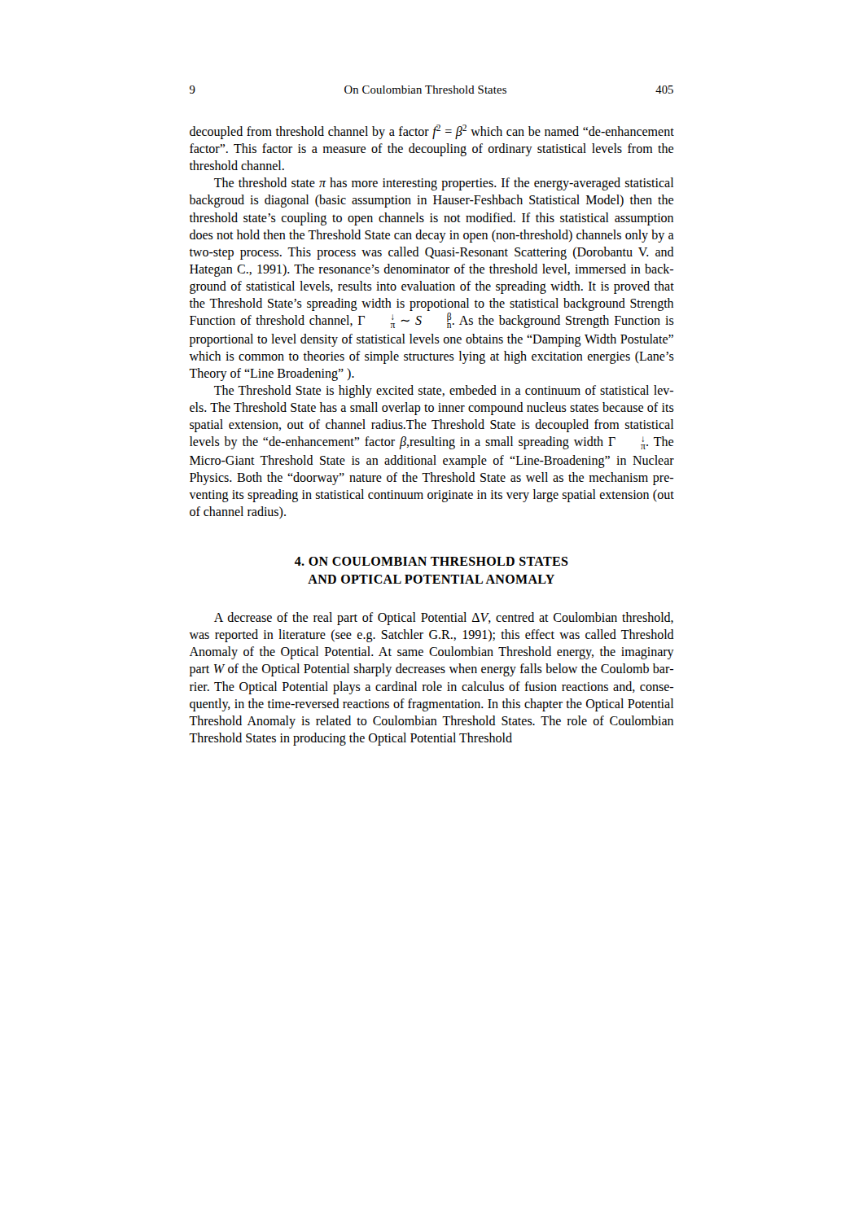9 On Coulombian Threshold States 405
decoupled from threshold channel by a factor f2 = β2 which can be named “de-enhancement factor”. This factor is a measure of the decoupling of ordinary statistical levels from the threshold channel.
The threshold state π has more interesting properties. If the energy-averaged statistical backgroud is diagonal (basic assumption in Hauser-Feshbach Statistical Model) then the threshold state’s coupling to open channels is not modified. If this statistical assumption does not hold then the Threshold State can decay in open (non-threshold) channels only by a two-step process. This process was called Quasi-Resonant Scattering (Dorobantu V. and Hategan C., 1991). The resonance’s denominator of the threshold level, immersed in background of statistical levels, results into evaluation of the spreading width. It is proved that the Threshold State’s spreading width is propotional to the statistical background Strength Function of threshold channel, Γ↓π ∼ Sβn. As the background Strength Function is proportional to level density of statistical levels one obtains the “Damping Width Postulate” which is common to theories of simple structures lying at high excitation energies (Lane’s Theory of “Line Broadening” ).
The Threshold State is highly excited state, embeded in a continuum of statistical levels. The Threshold State has a small overlap to inner compound nucleus states because of its spatial extension, out of channel radius.The Threshold State is decoupled from statistical levels by the “de-enhancement” factor β,resulting in a small spreading width Γ↓π. The Micro-Giant Threshold State is an additional example of “Line-Broadening” in Nuclear Physics. Both the “doorway” nature of the Threshold State as well as the mechanism preventing its spreading in statistical continuum originate in its very large spatial extension (out of channel radius).
4. ON COULOMBIAN THRESHOLD STATES
AND OPTICAL POTENTIAL ANOMALY
A decrease of the real part of Optical Potential ΔV, centred at Coulombian threshold, was reported in literature (see e.g. Satchler G.R., 1991); this effect was called Threshold Anomaly of the Optical Potential. At same Coulombian Threshold energy, the imaginary part W of the Optical Potential sharply decreases when energy falls below the Coulomb barrier. The Optical Potential plays a cardinal role in calculus of fusion reactions and, consequently, in the time-reversed reactions of fragmentation. In this chapter the Optical Potential Threshold Anomaly is related to Coulombian Threshold States. The role of Coulombian Threshold States in producing the Optical Potential Threshold